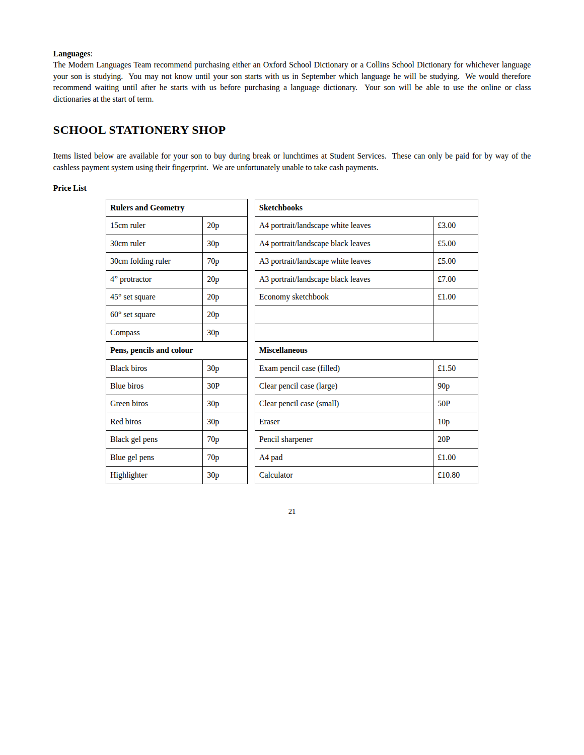Languages:
The Modern Languages Team recommend purchasing either an Oxford School Dictionary or a Collins School Dictionary for whichever language your son is studying. You may not know until your son starts with us in September which language he will be studying. We would therefore recommend waiting until after he starts with us before purchasing a language dictionary. Your son will be able to use the online or class dictionaries at the start of term.
SCHOOL STATIONERY SHOP
Items listed below are available for your son to buy during break or lunchtimes at Student Services. These can only be paid for by way of the cashless payment system using their fingerprint. We are unfortunately unable to take cash payments.
Price List
| Rulers and Geometry | | Sketchbooks |
| 15cm ruler | 20p | | A4 portrait/landscape white leaves | £3.00 |
| 30cm ruler | 30p | | A4 portrait/landscape black leaves | £5.00 |
| 30cm folding ruler | 70p | | A3 portrait/landscape white leaves | £5.00 |
| 4” protractor | 20p | | A3 portrait/landscape black leaves | £7.00 |
| 45° set square | 20p | | Economy sketchbook | £1.00 |
| 60° set square | 20p | | | |
| Compass | 30p | | | |
| Pens, pencils and colour | | Miscellaneous |
| Black biros | 30p | | Exam pencil case (filled) | £1.50 |
| Blue biros | 30P | | Clear pencil case (large) | 90p |
| Green biros | 30p | | Clear pencil case (small) | 50P |
| Red biros | 30p | | Eraser | 10p |
| Black gel pens | 70p | | Pencil sharpener | 20P |
| Blue gel pens | 70p | | A4 pad | £1.00 |
| Highlighter | 30p | | Calculator | £10.80 |
21